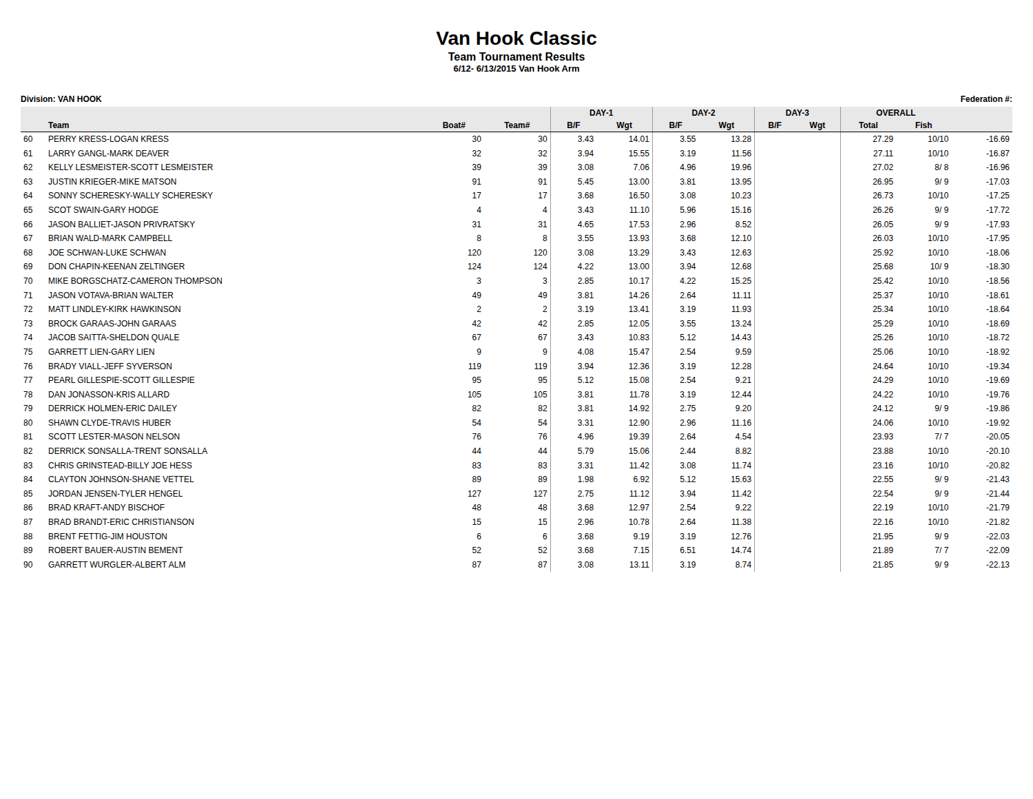Van Hook Classic
Team Tournament Results
6/12- 6/13/2015 Van Hook Arm
Division: VAN HOOK Federation #:
| | | | | DAY-1 | DAY-2 | DAY-3 | OVERALL | |
| --- | --- | --- | --- | --- | --- | --- | --- | --- |
| | Team | Boat# | Team# | B/F | Wgt | B/F | Wgt | B/F | Wgt | Total | Fish | |
| 60 | PERRY KRESS-LOGAN KRESS | 30 | 30 | 3.43 | 14.01 | 3.55 | 13.28 | | | 27.29 | 10/10 | -16.69 |
| 61 | LARRY GANGL-MARK DEAVER | 32 | 32 | 3.94 | 15.55 | 3.19 | 11.56 | | | 27.11 | 10/10 | -16.87 |
| 62 | KELLY LESMEISTER-SCOTT LESMEISTER | 39 | 39 | 3.08 | 7.06 | 4.96 | 19.96 | | | 27.02 | 8/ 8 | -16.96 |
| 63 | JUSTIN KRIEGER-MIKE MATSON | 91 | 91 | 5.45 | 13.00 | 3.81 | 13.95 | | | 26.95 | 9/ 9 | -17.03 |
| 64 | SONNY SCHERESKY-WALLY SCHERESKY | 17 | 17 | 3.68 | 16.50 | 3.08 | 10.23 | | | 26.73 | 10/10 | -17.25 |
| 65 | SCOT SWAIN-GARY HODGE | 4 | 4 | 3.43 | 11.10 | 5.96 | 15.16 | | | 26.26 | 9/ 9 | -17.72 |
| 66 | JASON BALLIET-JASON PRIVRATSKY | 31 | 31 | 4.65 | 17.53 | 2.96 | 8.52 | | | 26.05 | 9/ 9 | -17.93 |
| 67 | BRIAN WALD-MARK CAMPBELL | 8 | 8 | 3.55 | 13.93 | 3.68 | 12.10 | | | 26.03 | 10/10 | -17.95 |
| 68 | JOE SCHWAN-LUKE SCHWAN | 120 | 120 | 3.08 | 13.29 | 3.43 | 12.63 | | | 25.92 | 10/10 | -18.06 |
| 69 | DON CHAPIN-KEENAN ZELTINGER | 124 | 124 | 4.22 | 13.00 | 3.94 | 12.68 | | | 25.68 | 10/ 9 | -18.30 |
| 70 | MIKE BORGSCHATZ-CAMERON THOMPSON | 3 | 3 | 2.85 | 10.17 | 4.22 | 15.25 | | | 25.42 | 10/10 | -18.56 |
| 71 | JASON VOTAVA-BRIAN WALTER | 49 | 49 | 3.81 | 14.26 | 2.64 | 11.11 | | | 25.37 | 10/10 | -18.61 |
| 72 | MATT LINDLEY-KIRK HAWKINSON | 2 | 2 | 3.19 | 13.41 | 3.19 | 11.93 | | | 25.34 | 10/10 | -18.64 |
| 73 | BROCK GARAAS-JOHN GARAAS | 42 | 42 | 2.85 | 12.05 | 3.55 | 13.24 | | | 25.29 | 10/10 | -18.69 |
| 74 | JACOB SAITTA-SHELDON QUALE | 67 | 67 | 3.43 | 10.83 | 5.12 | 14.43 | | | 25.26 | 10/10 | -18.72 |
| 75 | GARRETT LIEN-GARY LIEN | 9 | 9 | 4.08 | 15.47 | 2.54 | 9.59 | | | 25.06 | 10/10 | -18.92 |
| 76 | BRADY VIALL-JEFF SYVERSON | 119 | 119 | 3.94 | 12.36 | 3.19 | 12.28 | | | 24.64 | 10/10 | -19.34 |
| 77 | PEARL GILLESPIE-SCOTT GILLESPIE | 95 | 95 | 5.12 | 15.08 | 2.54 | 9.21 | | | 24.29 | 10/10 | -19.69 |
| 78 | DAN JONASSON-KRIS ALLARD | 105 | 105 | 3.81 | 11.78 | 3.19 | 12.44 | | | 24.22 | 10/10 | -19.76 |
| 79 | DERRICK HOLMEN-ERIC DAILEY | 82 | 82 | 3.81 | 14.92 | 2.75 | 9.20 | | | 24.12 | 9/ 9 | -19.86 |
| 80 | SHAWN CLYDE-TRAVIS HUBER | 54 | 54 | 3.31 | 12.90 | 2.96 | 11.16 | | | 24.06 | 10/10 | -19.92 |
| 81 | SCOTT LESTER-MASON NELSON | 76 | 76 | 4.96 | 19.39 | 2.64 | 4.54 | | | 23.93 | 7/ 7 | -20.05 |
| 82 | DERRICK SONSALLA-TRENT SONSALLA | 44 | 44 | 5.79 | 15.06 | 2.44 | 8.82 | | | 23.88 | 10/10 | -20.10 |
| 83 | CHRIS GRINSTEAD-BILLY JOE HESS | 83 | 83 | 3.31 | 11.42 | 3.08 | 11.74 | | | 23.16 | 10/10 | -20.82 |
| 84 | CLAYTON JOHNSON-SHANE VETTEL | 89 | 89 | 1.98 | 6.92 | 5.12 | 15.63 | | | 22.55 | 9/ 9 | -21.43 |
| 85 | JORDAN JENSEN-TYLER HENGEL | 127 | 127 | 2.75 | 11.12 | 3.94 | 11.42 | | | 22.54 | 9/ 9 | -21.44 |
| 86 | BRAD KRAFT-ANDY BISCHOF | 48 | 48 | 3.68 | 12.97 | 2.54 | 9.22 | | | 22.19 | 10/10 | -21.79 |
| 87 | BRAD BRANDT-ERIC CHRISTIANSON | 15 | 15 | 2.96 | 10.78 | 2.64 | 11.38 | | | 22.16 | 10/10 | -21.82 |
| 88 | BRENT FETTIG-JIM HOUSTON | 6 | 6 | 3.68 | 9.19 | 3.19 | 12.76 | | | 21.95 | 9/ 9 | -22.03 |
| 89 | ROBERT BAUER-AUSTIN BEMENT | 52 | 52 | 3.68 | 7.15 | 6.51 | 14.74 | | | 21.89 | 7/ 7 | -22.09 |
| 90 | GARRETT WURGLER-ALBERT ALM | 87 | 87 | 3.08 | 13.11 | 3.19 | 8.74 | | | 21.85 | 9/ 9 | -22.13 |